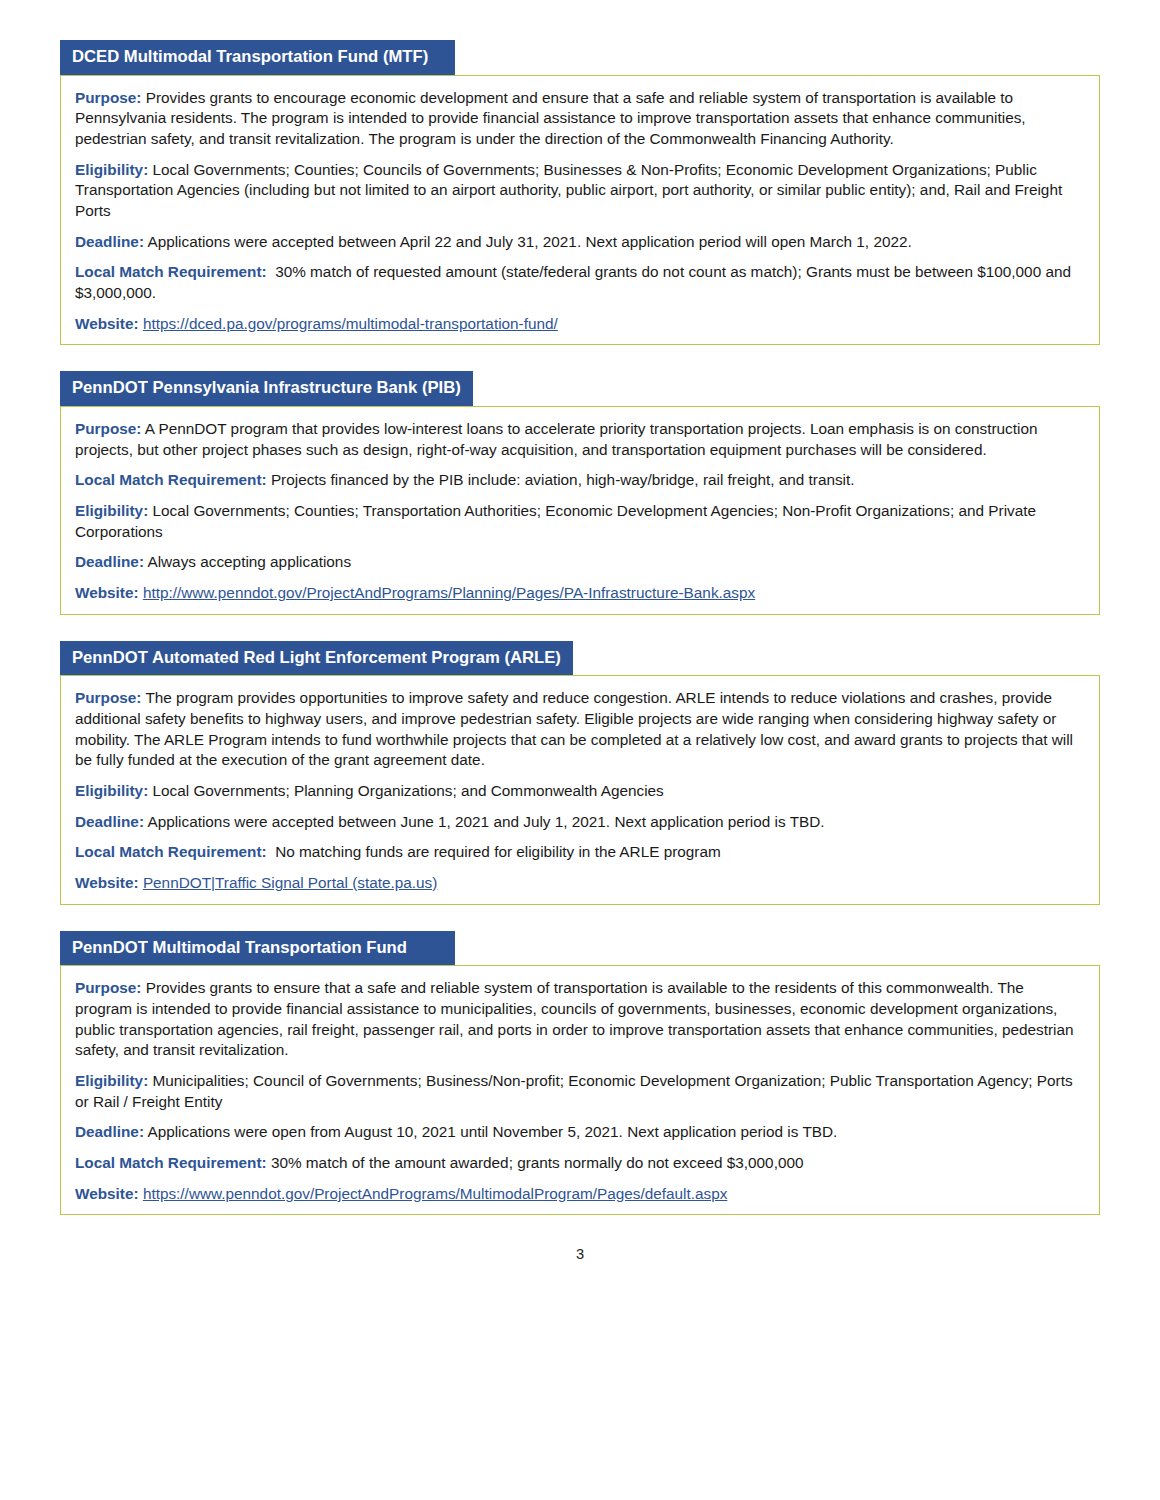DCED Multimodal Transportation Fund (MTF)
Purpose: Provides grants to encourage economic development and ensure that a safe and reliable system of transportation is available to Pennsylvania residents. The program is intended to provide financial assistance to improve transportation assets that enhance communities, pedestrian safety, and transit revitalization. The program is under the direction of the Commonwealth Financing Authority.
Eligibility: Local Governments; Counties; Councils of Governments; Businesses & Non-Profits; Economic Development Organizations; Public Transportation Agencies (including but not limited to an airport authority, public airport, port authority, or similar public entity); and, Rail and Freight Ports
Deadline: Applications were accepted between April 22 and July 31, 2021. Next application period will open March 1, 2022.
Local Match Requirement: 30% match of requested amount (state/federal grants do not count as match); Grants must be between $100,000 and $3,000,000.
Website: https://dced.pa.gov/programs/multimodal-transportation-fund/
PennDOT Pennsylvania Infrastructure Bank (PIB)
Purpose: A PennDOT program that provides low-interest loans to accelerate priority transportation projects. Loan emphasis is on construction projects, but other project phases such as design, right-of-way acquisition, and transportation equipment purchases will be considered.
Local Match Requirement: Projects financed by the PIB include: aviation, high-way/bridge, rail freight, and transit.
Eligibility: Local Governments; Counties; Transportation Authorities; Economic Development Agencies; Non-Profit Organizations; and Private Corporations
Deadline: Always accepting applications
Website: http://www.penndot.gov/ProjectAndPrograms/Planning/Pages/PA-Infrastructure-Bank.aspx
PennDOT Automated Red Light Enforcement Program (ARLE)
Purpose: The program provides opportunities to improve safety and reduce congestion. ARLE intends to reduce violations and crashes, provide additional safety benefits to highway users, and improve pedestrian safety. Eligible projects are wide ranging when considering highway safety or mobility. The ARLE Program intends to fund worthwhile projects that can be completed at a relatively low cost, and award grants to projects that will be fully funded at the execution of the grant agreement date.
Eligibility: Local Governments; Planning Organizations; and Commonwealth Agencies
Deadline: Applications were accepted between June 1, 2021 and July 1, 2021. Next application period is TBD.
Local Match Requirement: No matching funds are required for eligibility in the ARLE program
Website: PennDOT|Traffic Signal Portal (state.pa.us)
PennDOT Multimodal Transportation Fund
Purpose: Provides grants to ensure that a safe and reliable system of transportation is available to the residents of this commonwealth. The program is intended to provide financial assistance to municipalities, councils of governments, businesses, economic development organizations, public transportation agencies, rail freight, passenger rail, and ports in order to improve transportation assets that enhance communities, pedestrian safety, and transit revitalization.
Eligibility: Municipalities; Council of Governments; Business/Non-profit; Economic Development Organization; Public Transportation Agency; Ports or Rail / Freight Entity
Deadline: Applications were open from August 10, 2021 until November 5, 2021. Next application period is TBD.
Local Match Requirement: 30% match of the amount awarded; grants normally do not exceed $3,000,000
Website: https://www.penndot.gov/ProjectAndPrograms/MultimodalProgram/Pages/default.aspx
3